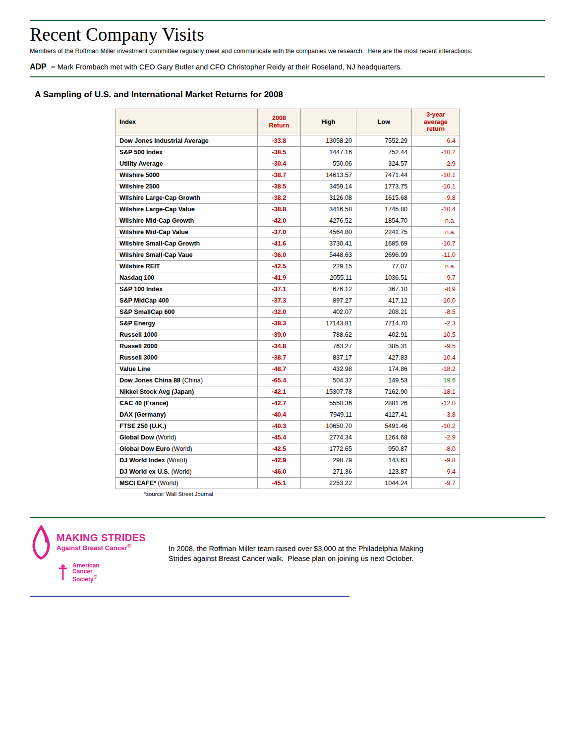Recent Company Visits
Members of the Roffman Miller investment committee regularly meet and communicate with the companies we research. Here are the most recent interactions:
ADP – Mark Frombach met with CEO Gary Butler and CFO Christopher Reidy at their Roseland, NJ headquarters.
A Sampling of U.S. and International Market Returns for 2008
| Index | 2008 Return | High | Low | 3-year average return |
| --- | --- | --- | --- | --- |
| Dow Jones Industrial Average | -33.8 | 13058.20 | 7552.29 | -6.4 |
| S&P 500 Index | -38.5 | 1447.16 | 752.44 | -10.2 |
| Utility Average | -30.4 | 550.06 | 324.57 | -2.9 |
| Wilshire 5000 | -38.7 | 14613.57 | 7471.44 | -10.1 |
| Wilshire 2500 | -38.5 | 3459.14 | 1773.75 | -10.1 |
| Wilshire Large-Cap Growth | -38.2 | 3126.08 | 1615.68 | -9.8 |
| Wilshire Large-Cap Value | -38.8 | 3416.58 | 1745.80 | -10.4 |
| Wilshire Mid-Cap Growth | -42.0 | 4276.52 | 1854.70 | n.a. |
| Wilshire Mid-Cap Value | -37.0 | 4564.80 | 2241.75 | n.a. |
| Wilshire Small-Cap Growth | -41.6 | 3730.41 | 1685.69 | -10.7 |
| Wilshire Small-Cap Vaue | -36.0 | 5448.63 | 2696.99 | -11.0 |
| Wilshire REIT | -42.5 | 229.15 | 77.07 | n.a. |
| Nasdaq 100 | -41.9 | 2055.11 | 1036.51 | -9.7 |
| S&P 100 Index | -37.1 | 676.12 | 367.10 | -8.9 |
| S&P MidCap 400 | -37.3 | 897.27 | 417.12 | -10.0 |
| S&P SmallCap 600 | -32.0 | 402.07 | 208.21 | -8.5 |
| S&P Energy | -38.3 | 17143.81 | 7714.70 | -2.3 |
| Russell 1000 | -39.0 | 788.62 | 402.91 | -10.5 |
| Russell 2000 | -34.8 | 763.27 | 385.31 | -9.5 |
| Russell 3000 | -38.7 | 837.17 | 427.83 | -10.4 |
| Value Line | -48.7 | 432.98 | 174.86 | -18.2 |
| Dow Jones China 88 (China) | -65.4 | 504.37 | 149.53 | 19.6 |
| Nikkei Stock Avg (Japan) | -42.1 | 15307.78 | 7162.90 | -18.1 |
| CAC 40 (France) | -42.7 | 5550.36 | 2881.26 | -12.0 |
| DAX (Germany) | -40.4 | 7949.11 | 4127.41 | -3.8 |
| FTSE 250 (U.K.) | -40.3 | 10650.70 | 5491.46 | -10.2 |
| Global Dow (World) | -45.4 | 2774.34 | 1264.68 | -2.9 |
| Global Dow Euro (World) | -42.5 | 1772.65 | 950.87 | -8.0 |
| DJ World Index (World) | -42.9 | 298.79 | 143.63 | -9.8 |
| DJ World ex U.S. (World) | -46.0 | 271.36 | 123.87 | -9.4 |
| MSCI EAFE* (World) | -45.1 | 2253.22 | 1044.24 | -9.7 |
*source: Wall Street Journal
MAKING STRIDES
Against Breast Cancer®
American
Cancer
Society®
In 2008, the Roffman Miller team raised over $3,000 at the Philadelphia Making Strides against Breast Cancer walk. Please plan on joining us next October.